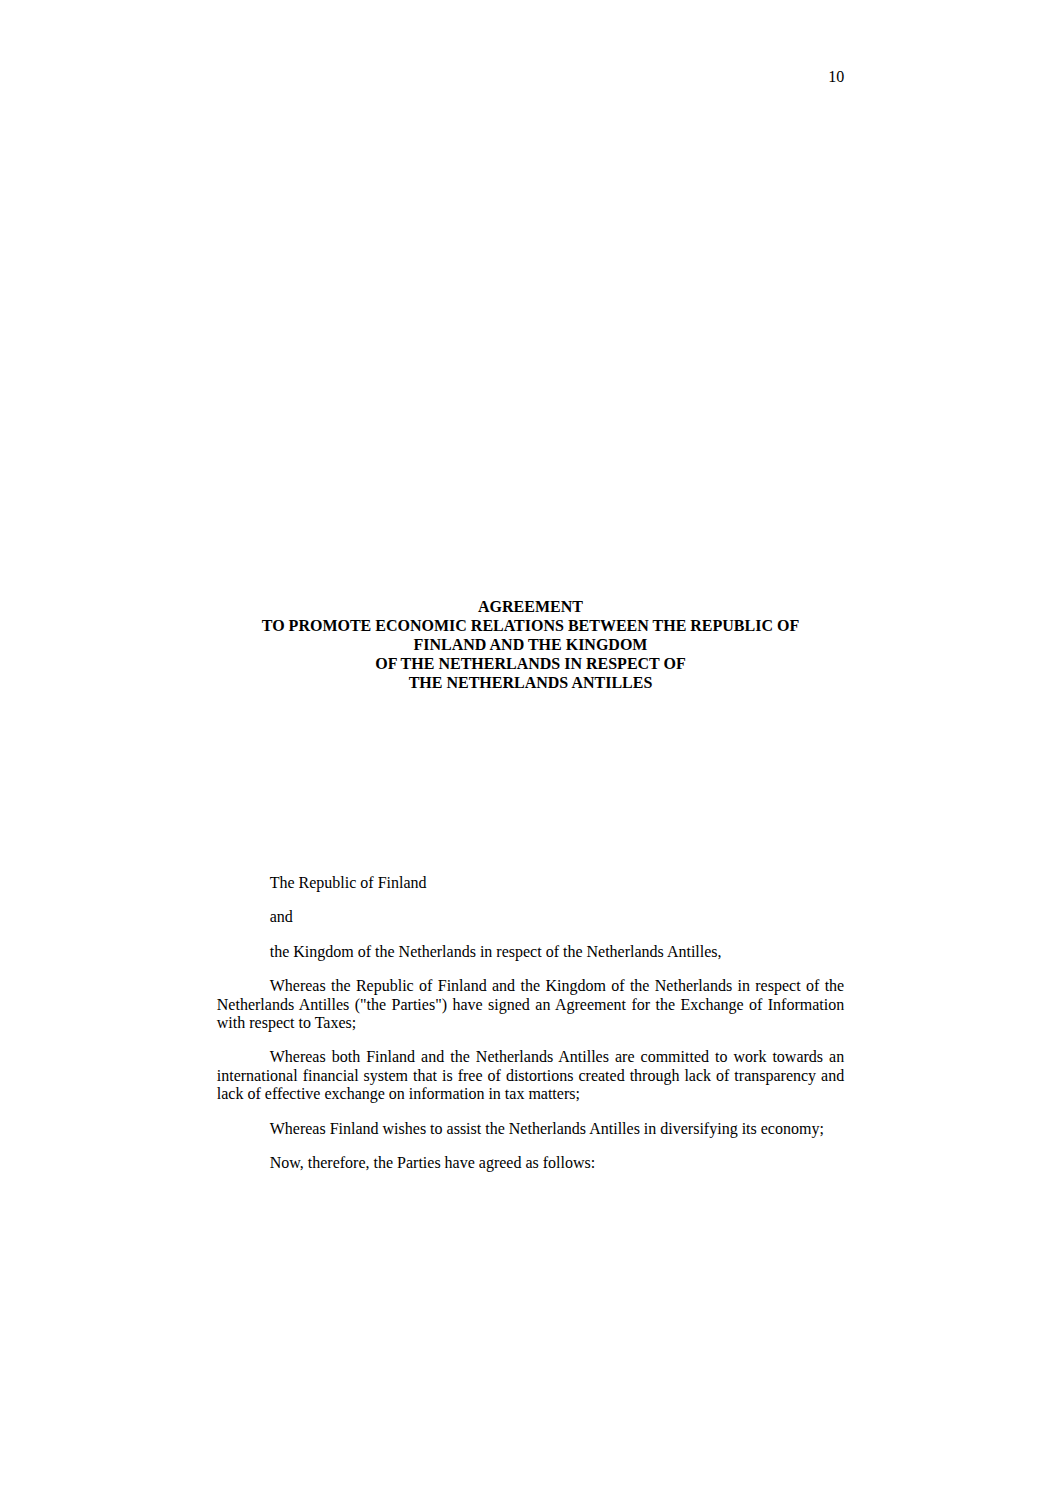10
AGREEMENT TO PROMOTE ECONOMIC RELATIONS BETWEEN THE REPUBLIC OF FINLAND AND THE KINGDOM OF THE NETHERLANDS IN RESPECT OF THE NETHERLANDS ANTILLES
The Republic of Finland
and
the Kingdom of the Netherlands in respect of the Netherlands Antilles,
Whereas the Republic of Finland and the Kingdom of the Netherlands in respect of the Netherlands Antilles ("the Parties") have signed an Agreement for the Exchange of Information with respect to Taxes;
Whereas both Finland and the Netherlands Antilles are committed to work towards an international financial system that is free of distortions created through lack of transparency and lack of effective exchange on information in tax matters;
Whereas Finland wishes to assist the Netherlands Antilles in diversifying its economy;
Now, therefore, the Parties have agreed as follows: